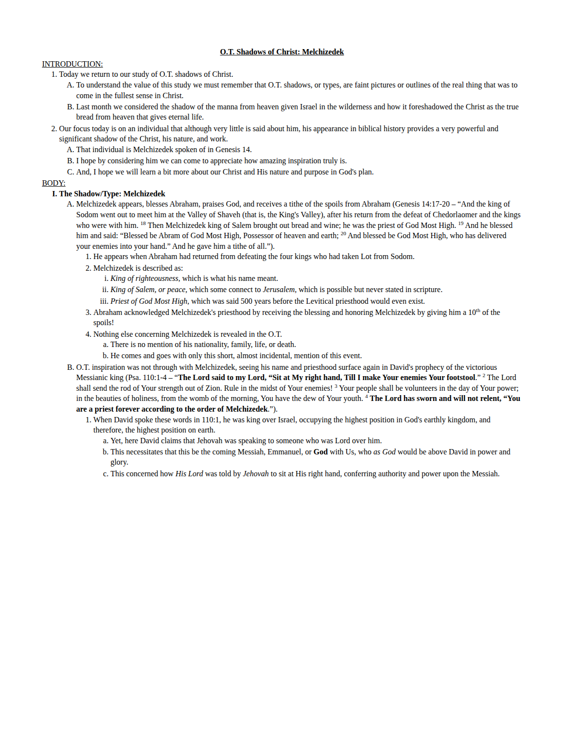O.T. Shadows of Christ: Melchizedek
INTRODUCTION:
Today we return to our study of O.T. shadows of Christ.
To understand the value of this study we must remember that O.T. shadows, or types, are faint pictures or outlines of the real thing that was to come in the fullest sense in Christ.
Last month we considered the shadow of the manna from heaven given Israel in the wilderness and how it foreshadowed the Christ as the true bread from heaven that gives eternal life.
Our focus today is on an individual that although very little is said about him, his appearance in biblical history provides a very powerful and significant shadow of the Christ, his nature, and work.
That individual is Melchizedek spoken of in Genesis 14.
I hope by considering him we can come to appreciate how amazing inspiration truly is.
And, I hope we will learn a bit more about our Christ and His nature and purpose in God's plan.
BODY:
The Shadow/Type: Melchizedek
Melchizedek appears, blesses Abraham, praises God, and receives a tithe of the spoils from Abraham (Genesis 14:17-20 – “And the king of Sodom went out to meet him at the Valley of Shaveh (that is, the King's Valley), after his return from the defeat of Chedorlaomer and the kings who were with him. 18 Then Melchizedek king of Salem brought out bread and wine; he was the priest of God Most High. 19 And he blessed him and said: “Blessed be Abram of God Most High, Possessor of heaven and earth; 20 And blessed be God Most High, who has delivered your enemies into your hand.” And he gave him a tithe of all.”).
He appears when Abraham had returned from defeating the four kings who had taken Lot from Sodom.
Melchizedek is described as:
King of righteousness, which is what his name meant.
King of Salem, or peace, which some connect to Jerusalem, which is possible but never stated in scripture.
Priest of God Most High, which was said 500 years before the Levitical priesthood would even exist.
Abraham acknowledged Melchizedek's priesthood by receiving the blessing and honoring Melchizedek by giving him a 10th of the spoils!
Nothing else concerning Melchizedek is revealed in the O.T.
There is no mention of his nationality, family, life, or death.
He comes and goes with only this short, almost incidental, mention of this event.
O.T. inspiration was not through with Melchizedek, seeing his name and priesthood surface again in David's prophecy of the victorious Messianic king (Psa. 110:1-4 – “The Lord said to my Lord, “Sit at My right hand, Till I make Your enemies Your footstool.” 2 The Lord shall send the rod of Your strength out of Zion. Rule in the midst of Your enemies! 3 Your people shall be volunteers in the day of Your power; in the beauties of holiness, from the womb of the morning, You have the dew of Your youth. 4 The Lord has sworn and will not relent, “You are a priest forever according to the order of Melchizedek.”).
When David spoke these words in 110:1, he was king over Israel, occupying the highest position in God's earthly kingdom, and therefore, the highest position on earth.
Yet, here David claims that Jehovah was speaking to someone who was Lord over him.
This necessitates that this be the coming Messiah, Emmanuel, or God with Us, who as God would be above David in power and glory.
This concerned how His Lord was told by Jehovah to sit at His right hand, conferring authority and power upon the Messiah.